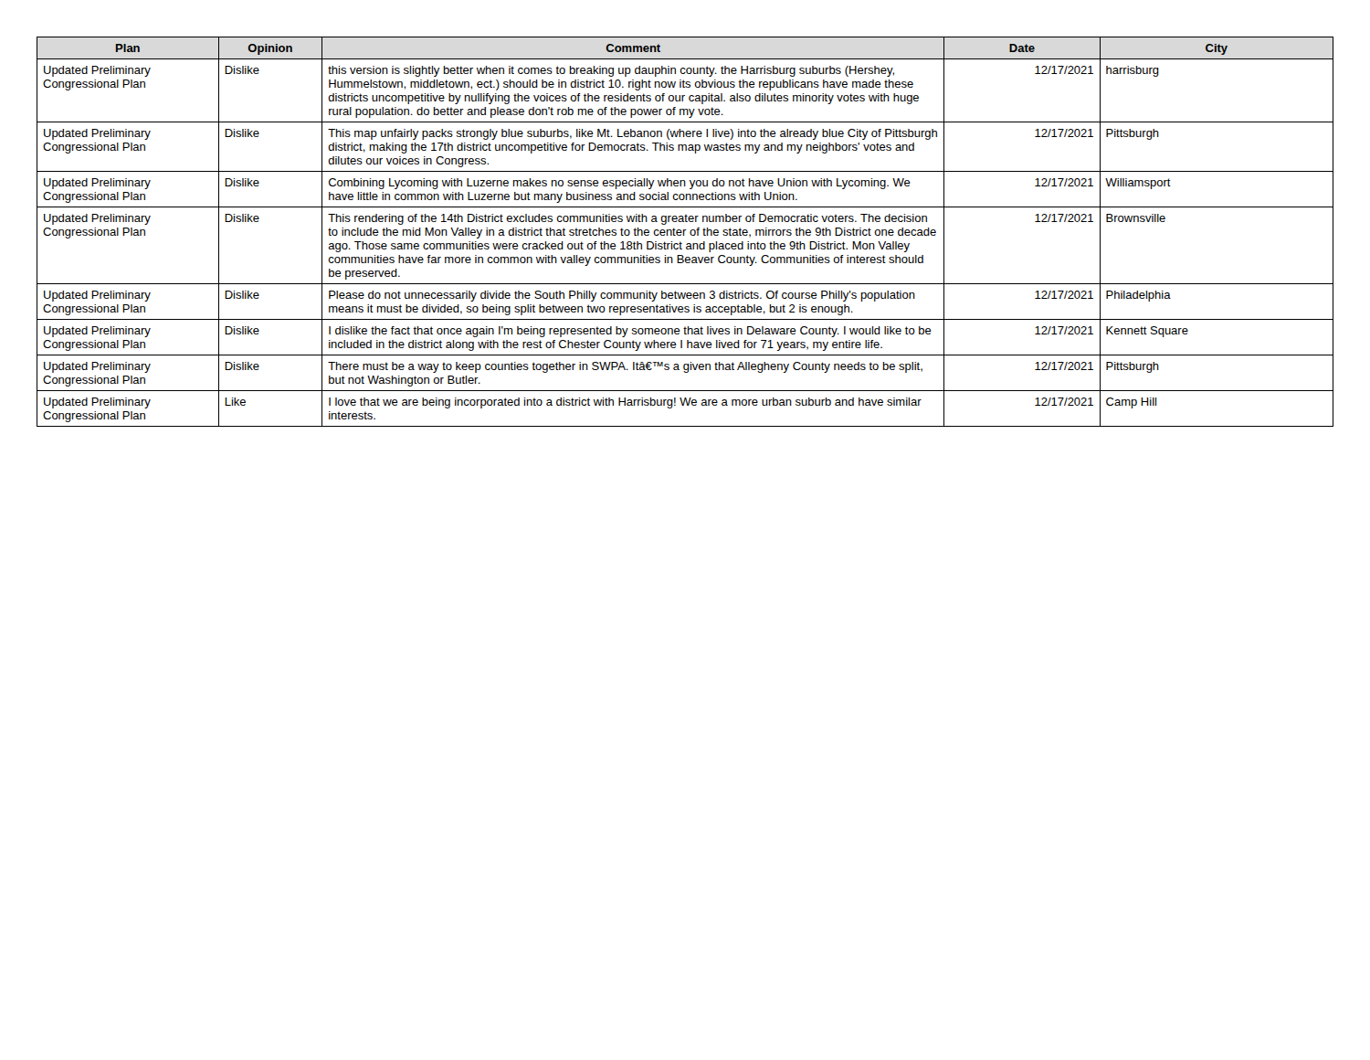| Plan | Opinion | Comment | Date | City |
| --- | --- | --- | --- | --- |
| Updated Preliminary Congressional Plan | Dislike | this version is slightly better when it comes to breaking up dauphin county. the Harrisburg suburbs (Hershey, Hummelstown, middletown, ect.) should be in district 10. right now its obvious the republicans have made these districts uncompetitive by nullifying the voices of the residents of our capital. also dilutes minority votes with huge rural population. do better and please don't rob me of the power of my vote. | 12/17/2021 | harrisburg |
| Updated Preliminary Congressional Plan | Dislike | This map unfairly packs strongly blue suburbs, like Mt. Lebanon (where I live) into the already blue City of Pittsburgh district, making the 17th district uncompetitive for Democrats. This map wastes my and my neighbors' votes and dilutes our voices in Congress. | 12/17/2021 | Pittsburgh |
| Updated Preliminary Congressional Plan | Dislike | Combining Lycoming with Luzerne makes no sense especially when you do not have Union with Lycoming. We have little in common with Luzerne but many business and social connections with Union. | 12/17/2021 | Williamsport |
| Updated Preliminary Congressional Plan | Dislike | This rendering of the 14th District excludes communities with a greater number of Democratic voters. The decision to include the mid Mon Valley in a district that stretches to the center of the state, mirrors the 9th District one decade ago. Those same communities were cracked out of the 18th District and placed into the 9th District. Mon Valley communities have far more in common with valley communities in Beaver County. Communities of interest should be preserved. | 12/17/2021 | Brownsville |
| Updated Preliminary Congressional Plan | Dislike | Please do not unnecessarily divide the South Philly community between 3 districts. Of course Philly's population means it must be divided, so being split between two representatives is acceptable, but 2 is enough. | 12/17/2021 | Philadelphia |
| Updated Preliminary Congressional Plan | Dislike | I dislike the fact that once again I'm being represented by someone that lives in Delaware County. I would like to be included in the district along with the rest of Chester County where I have lived for 71 years, my entire life. | 12/17/2021 | Kennett Square |
| Updated Preliminary Congressional Plan | Dislike | There must be a way to keep counties together in SWPA. Itâ€™s a given that Allegheny County needs to be split, but not Washington or Butler. | 12/17/2021 | Pittsburgh |
| Updated Preliminary Congressional Plan | Like | I love that we are being incorporated into a district with Harrisburg! We are a more urban suburb and have similar interests. | 12/17/2021 | Camp Hill |